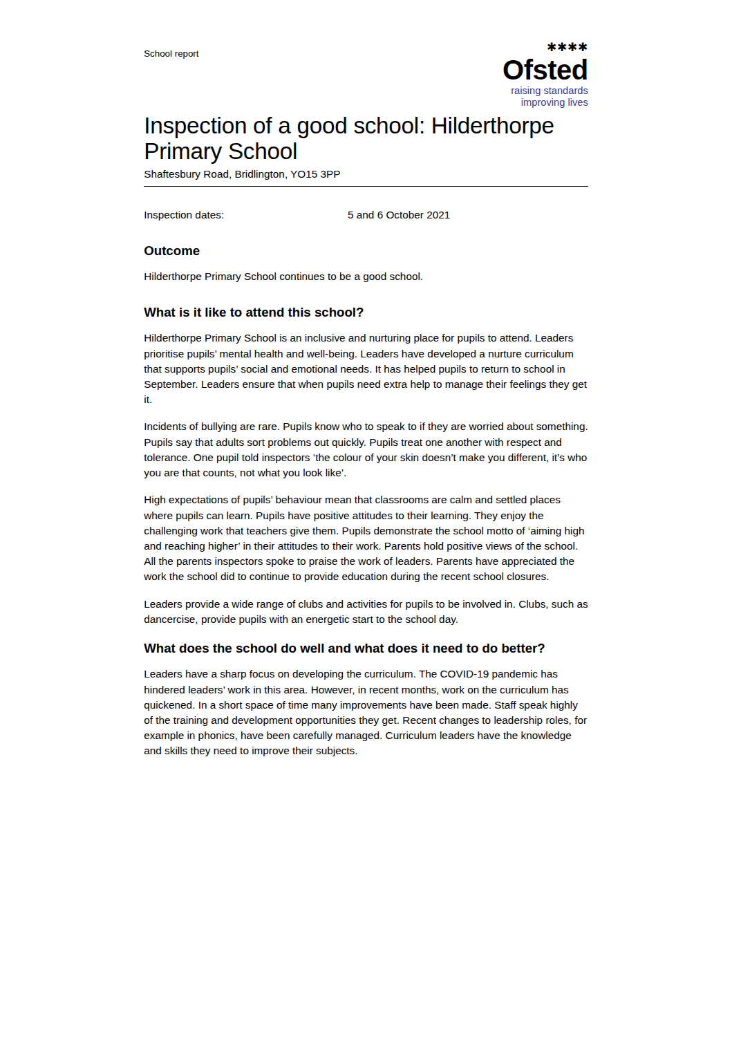School report
✱✱✱✱
Ofsted
raising standards
improving lives
Inspection of a good school: Hilderthorpe Primary School
Shaftesbury Road, Bridlington, YO15 3PP
Inspection dates:
5 and 6 October 2021
Outcome
Hilderthorpe Primary School continues to be a good school.
What is it like to attend this school?
Hilderthorpe Primary School is an inclusive and nurturing place for pupils to attend. Leaders prioritise pupils’ mental health and well-being. Leaders have developed a nurture curriculum that supports pupils’ social and emotional needs. It has helped pupils to return to school in September. Leaders ensure that when pupils need extra help to manage their feelings they get it.
Incidents of bullying are rare. Pupils know who to speak to if they are worried about something. Pupils say that adults sort problems out quickly. Pupils treat one another with respect and tolerance. One pupil told inspectors ‘the colour of your skin doesn’t make you different, it’s who you are that counts, not what you look like’.
High expectations of pupils’ behaviour mean that classrooms are calm and settled places where pupils can learn. Pupils have positive attitudes to their learning. They enjoy the challenging work that teachers give them. Pupils demonstrate the school motto of ‘aiming high and reaching higher’ in their attitudes to their work. Parents hold positive views of the school. All the parents inspectors spoke to praise the work of leaders. Parents have appreciated the work the school did to continue to provide education during the recent school closures.
Leaders provide a wide range of clubs and activities for pupils to be involved in. Clubs, such as dancercise, provide pupils with an energetic start to the school day.
What does the school do well and what does it need to do better?
Leaders have a sharp focus on developing the curriculum. The COVID-19 pandemic has hindered leaders’ work in this area. However, in recent months, work on the curriculum has quickened. In a short space of time many improvements have been made. Staff speak highly of the training and development opportunities they get. Recent changes to leadership roles, for example in phonics, have been carefully managed. Curriculum leaders have the knowledge and skills they need to improve their subjects.